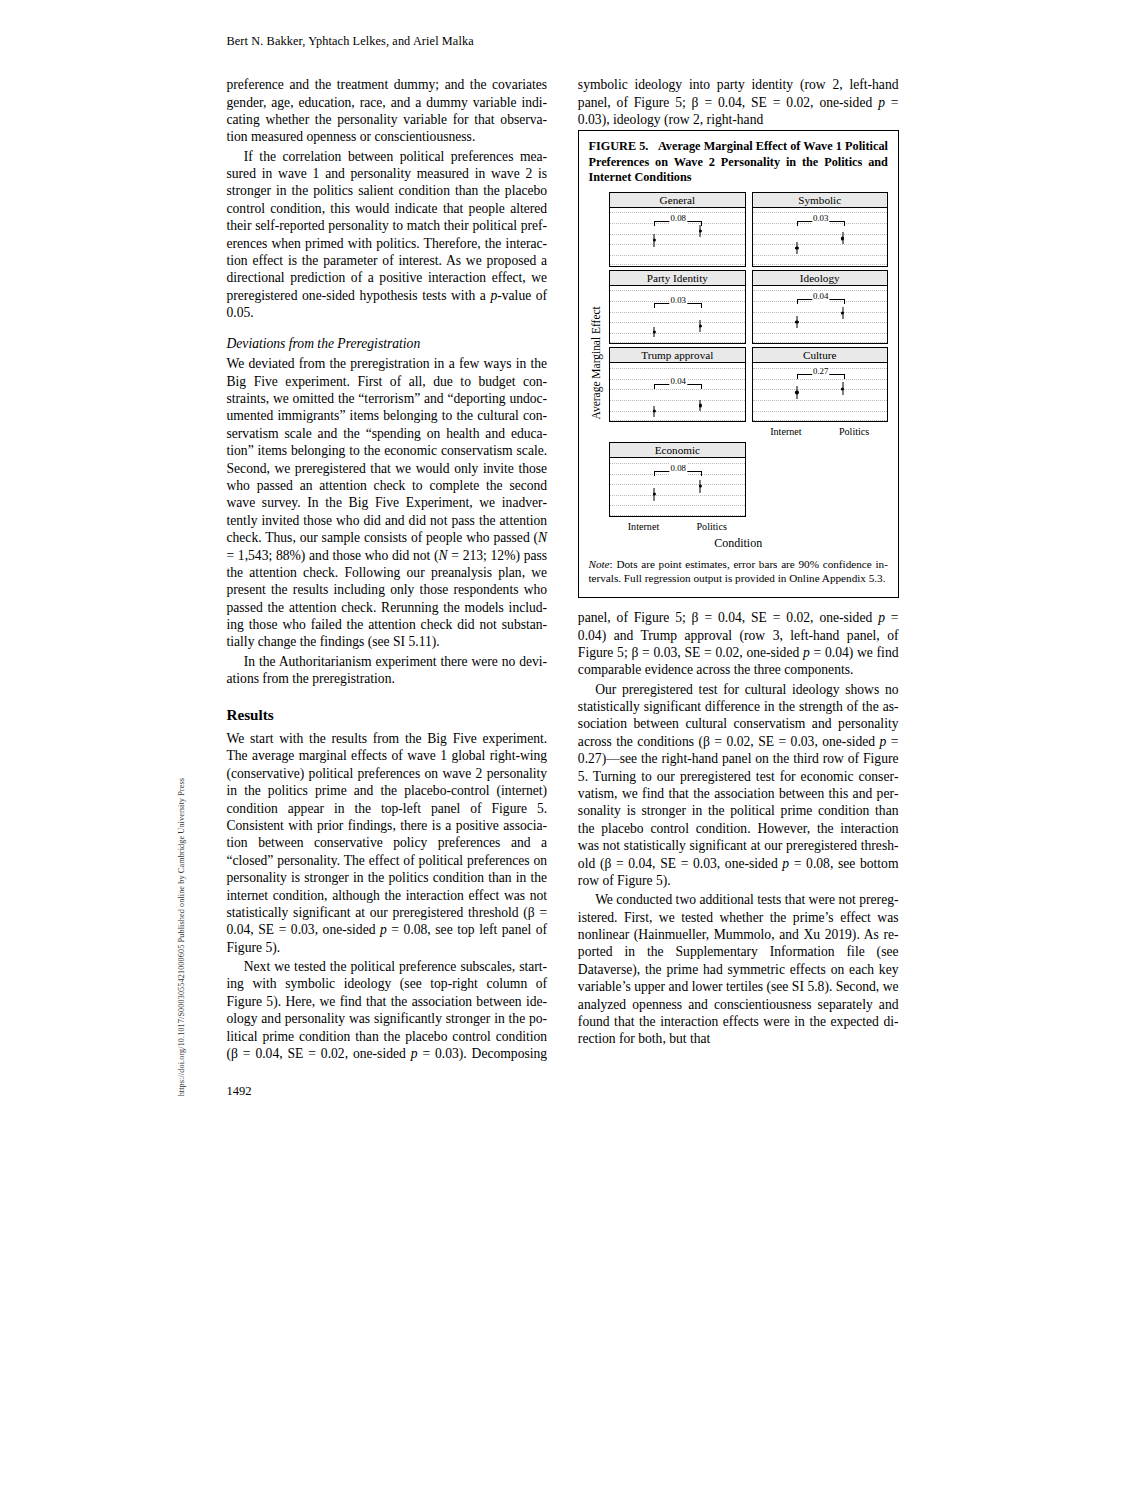https://doi.org/10.1017/S0003055421000605 Published online by Cambridge University Press
Bert N. Bakker, Yphtach Lelkes, and Ariel Malka
preference and the treatment dummy; and the covariates gender, age, education, race, and a dummy variable indicating whether the personality variable for that observation measured openness or conscientiousness.
If the correlation between political preferences measured in wave 1 and personality measured in wave 2 is stronger in the politics salient condition than the placebo control condition, this would indicate that people altered their self-reported personality to match their political preferences when primed with politics. Therefore, the interaction effect is the parameter of interest. As we proposed a directional prediction of a positive interaction effect, we preregistered one-sided hypothesis tests with a p-value of 0.05.
Deviations from the Preregistration
We deviated from the preregistration in a few ways in the Big Five experiment. First of all, due to budget constraints, we omitted the “terrorism” and “deporting undocumented immigrants” items belonging to the cultural conservatism scale and the “spending on health and education” items belonging to the economic conservatism scale. Second, we preregistered that we would only invite those who passed an attention check to complete the second wave survey. In the Big Five Experiment, we inadvertently invited those who did and did not pass the attention check. Thus, our sample consists of people who passed (N = 1,543; 88%) and those who did not (N = 213; 12%) pass the attention check. Following our preanalysis plan, we present the results including only those respondents who passed the attention check. Rerunning the models including those who failed the attention check did not substantially change the findings (see SI 5.11).
In the Authoritarianism experiment there were no deviations from the preregistration.
Results
We start with the results from the Big Five experiment. The average marginal effects of wave 1 global right-wing (conservative) political preferences on wave 2 personality in the politics prime and the placebo-control (internet) condition appear in the top-left panel of Figure 5. Consistent with prior findings, there is a positive association between conservative policy preferences and a “closed” personality. The effect of political preferences on personality is stronger in the politics condition than in the internet condition, although the interaction effect was not statistically significant at our preregistered threshold (β = 0.04, SE = 0.03, one-sided p = 0.08, see top left panel of Figure 5).
Next we tested the political preference subscales, starting with symbolic ideology (see top-right column of Figure 5). Here, we find that the association between ideology and personality was significantly stronger in the political prime condition than the placebo control condition (β = 0.04, SE = 0.02, one-sided p = 0.03). Decomposing symbolic ideology into party identity (row 2, left-hand panel, of Figure 5; β = 0.04, SE = 0.02, one-sided p = 0.03), ideology (row 2, right-hand
FIGURE 5. Average Marginal Effect of Wave 1 Political Preferences on Wave 2 Personality in the Politics and Internet Conditions
Average Marginal Effect
General
0.25 0.20 0.15 0.10 0.05 0.00
0.08
Symbolic
0.03
Party Identity
0.25 0.20 0.15 0.10 0.05 0.00
0.03
Ideology
0.04
Trump approval
0.25 0.20 0.15 0.10 0.05 0.00
0.04
Culture
0.27
Internet Politics
Economic
0.25 0.20 0.15 0.10 0.05 0.00
0.08
Internet Politics
Condition
Note: Dots are point estimates, error bars are 90% confidence intervals. Full regression output is provided in Online Appendix 5.3.
panel, of Figure 5; β = 0.04, SE = 0.02, one-sided p = 0.04) and Trump approval (row 3, left-hand panel, of Figure 5; β = 0.03, SE = 0.02, one-sided p = 0.04) we find comparable evidence across the three components.
Our preregistered test for cultural ideology shows no statistically significant difference in the strength of the association between cultural conservatism and personality across the conditions (β = 0.02, SE = 0.03, one-sided p = 0.27)—see the right-hand panel on the third row of Figure 5. Turning to our preregistered test for economic conservatism, we find that the association between this and personality is stronger in the political prime condition than the placebo control condition. However, the interaction was not statistically significant at our preregistered threshold (β = 0.04, SE = 0.03, one-sided p = 0.08, see bottom row of Figure 5).
We conducted two additional tests that were not preregistered. First, we tested whether the prime’s effect was nonlinear (Hainmueller, Mummolo, and Xu 2019). As reported in the Supplementary Information file (see Dataverse), the prime had symmetric effects on each key variable’s upper and lower tertiles (see SI 5.8). Second, we analyzed openness and conscientiousness separately and found that the interaction effects were in the expected direction for both, but that
1492